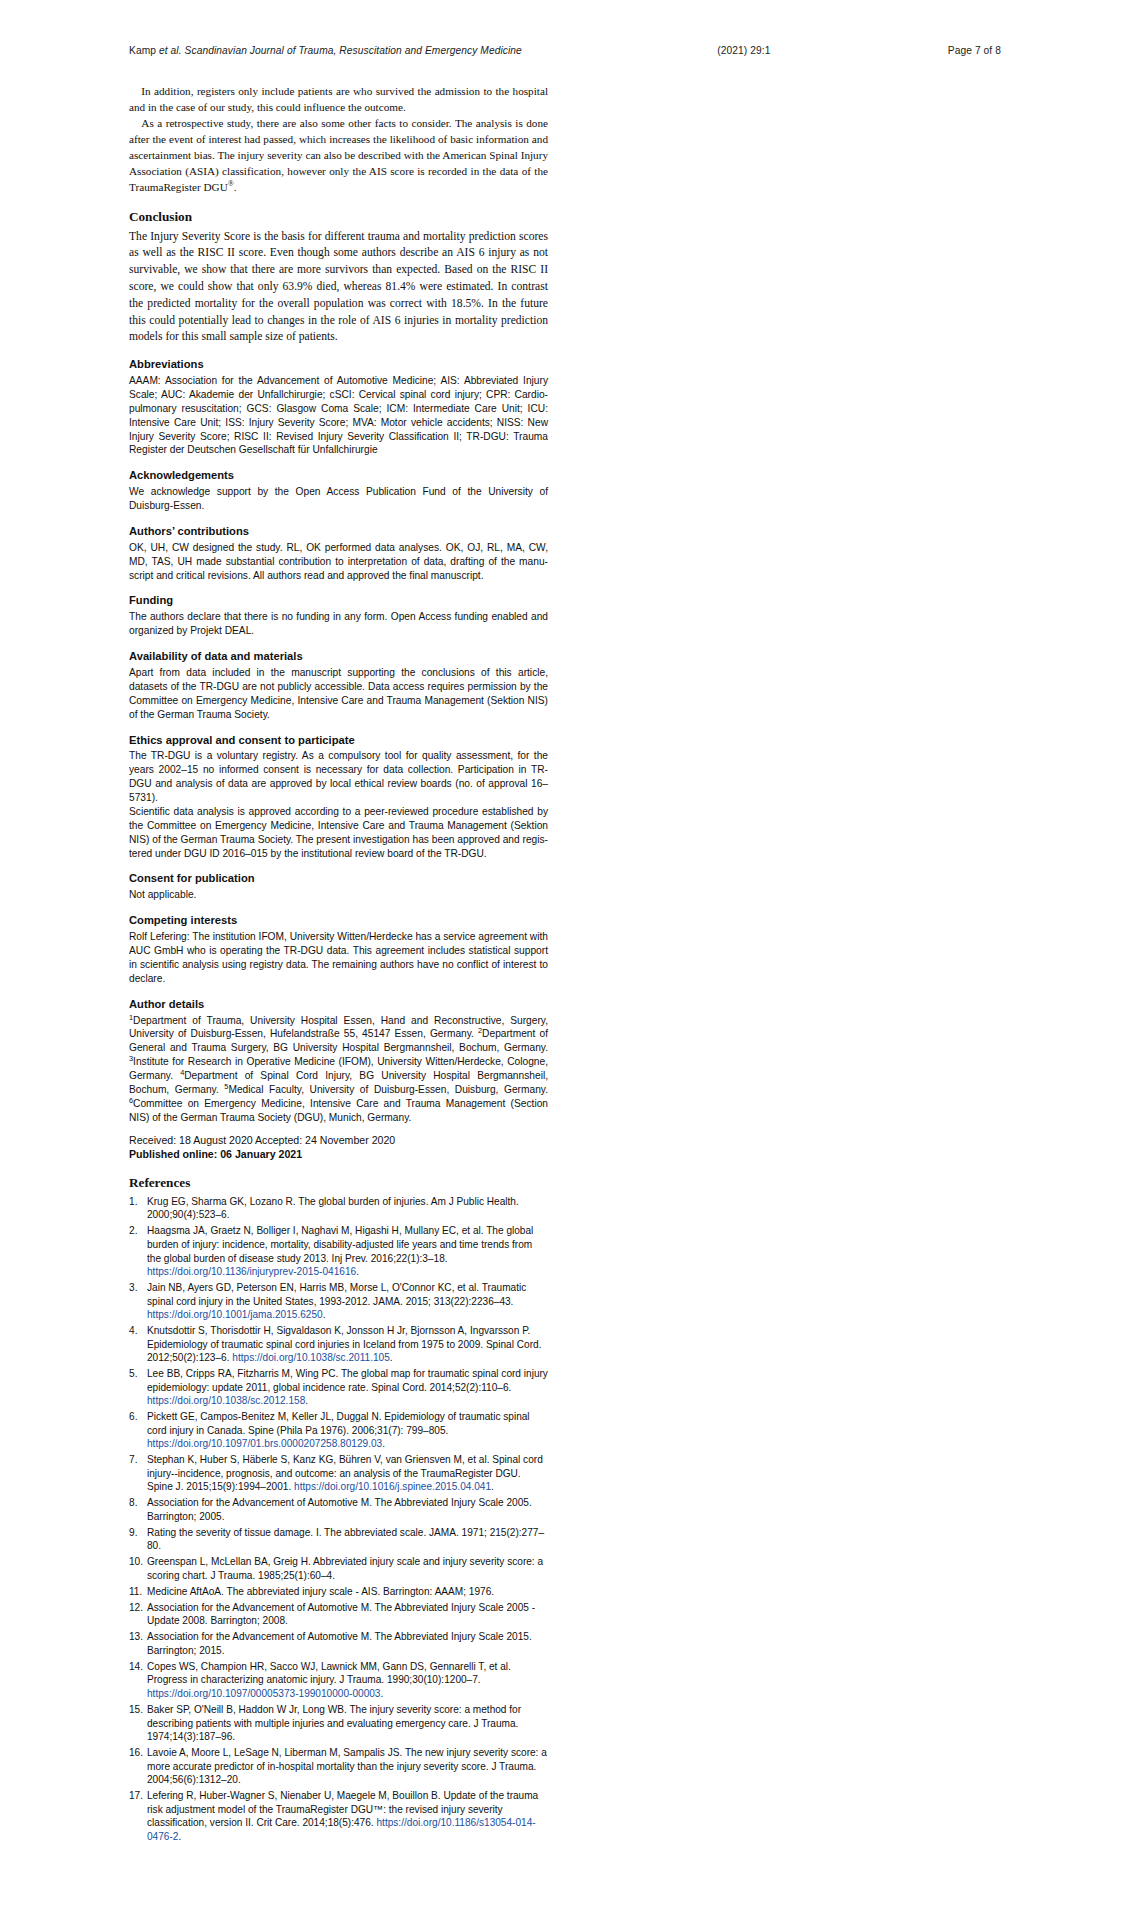Kamp et al. Scandinavian Journal of Trauma, Resuscitation and Emergency Medicine
(2021) 29:1
Page 7 of 8
In addition, registers only include patients are who survived the admission to the hospital and in the case of our study, this could influence the outcome.
As a retrospective study, there are also some other facts to consider. The analysis is done after the event of interest had passed, which increases the likelihood of basic information and ascertainment bias. The injury severity can also be described with the American Spinal Injury Association (ASIA) classification, however only the AIS score is recorded in the data of the TraumaRegister DGU®.
Conclusion
The Injury Severity Score is the basis for different trauma and mortality prediction scores as well as the RISC II score. Even though some authors describe an AIS 6 injury as not survivable, we show that there are more survivors than expected. Based on the RISC II score, we could show that only 63.9% died, whereas 81.4% were estimated. In contrast the predicted mortality for the overall population was correct with 18.5%. In the future this could potentially lead to changes in the role of AIS 6 injuries in mortality prediction models for this small sample size of patients.
Abbreviations
AAAM: Association for the Advancement of Automotive Medicine; AIS: Abbreviated Injury Scale; AUC: Akademie der Unfallchirurgie; cSCI: Cervical spinal cord injury; CPR: Cardio-pulmonary resuscitation; GCS: Glasgow Coma Scale; ICM: Intermediate Care Unit; ICU: Intensive Care Unit; ISS: Injury Severity Score; MVA: Motor vehicle accidents; NISS: New Injury Severity Score; RISC II: Revised Injury Severity Classification II; TR-DGU: Trauma Register der Deutschen Gesellschaft für Unfallchirurgie
Acknowledgements
We acknowledge support by the Open Access Publication Fund of the University of Duisburg-Essen.
Authors’ contributions
OK, UH, CW designed the study. RL, OK performed data analyses. OK, OJ, RL, MA, CW, MD, TAS, UH made substantial contribution to interpretation of data, drafting of the manuscript and critical revisions. All authors read and approved the final manuscript.
Funding
The authors declare that there is no funding in any form. Open Access funding enabled and organized by Projekt DEAL.
Availability of data and materials
Apart from data included in the manuscript supporting the conclusions of this article, datasets of the TR-DGU are not publicly accessible. Data access requires permission by the Committee on Emergency Medicine, Intensive Care and Trauma Management (Sektion NIS) of the German Trauma Society.
Ethics approval and consent to participate
The TR-DGU is a voluntary registry. As a compulsory tool for quality assessment, for the years 2002–15 no informed consent is necessary for data collection. Participation in TR-DGU and analysis of data are approved by local ethical review boards (no. of approval 16–5731).
Scientific data analysis is approved according to a peer-reviewed procedure established by the Committee on Emergency Medicine, Intensive Care and Trauma Management (Sektion NIS) of the German Trauma Society. The present investigation has been approved and registered under DGU ID 2016–015 by the institutional review board of the TR-DGU.
Consent for publication
Not applicable.
Competing interests
Rolf Lefering: The institution IFOM, University Witten/Herdecke has a service agreement with AUC GmbH who is operating the TR-DGU data. This agreement includes statistical support in scientific analysis using registry data. The remaining authors have no conflict of interest to declare.
Author details
1Department of Trauma, University Hospital Essen, Hand and Reconstructive, Surgery, University of Duisburg-Essen, Hufelandstraße 55, 45147 Essen, Germany. 2Department of General and Trauma Surgery, BG University Hospital Bergmannsheil, Bochum, Germany. 3Institute for Research in Operative Medicine (IFOM), University Witten/Herdecke, Cologne, Germany. 4Department of Spinal Cord Injury, BG University Hospital Bergmannsheil, Bochum, Germany. 5Medical Faculty, University of Duisburg-Essen, Duisburg, Germany. 6Committee on Emergency Medicine, Intensive Care and Trauma Management (Section NIS) of the German Trauma Society (DGU), Munich, Germany.
Received: 18 August 2020 Accepted: 24 November 2020
Published online: 06 January 2021
References
Krug EG, Sharma GK, Lozano R. The global burden of injuries. Am J Public Health. 2000;90(4):523–6.
Haagsma JA, Graetz N, Bolliger I, Naghavi M, Higashi H, Mullany EC, et al. The global burden of injury: incidence, mortality, disability-adjusted life years and time trends from the global burden of disease study 2013. Inj Prev. 2016;22(1):3–18. https://doi.org/10.1136/injuryprev-2015-041616.
Jain NB, Ayers GD, Peterson EN, Harris MB, Morse L, O'Connor KC, et al. Traumatic spinal cord injury in the United States, 1993-2012. JAMA. 2015; 313(22):2236–43. https://doi.org/10.1001/jama.2015.6250.
Knutsdottir S, Thorisdottir H, Sigvaldason K, Jonsson H Jr, Bjornsson A, Ingvarsson P. Epidemiology of traumatic spinal cord injuries in Iceland from 1975 to 2009. Spinal Cord. 2012;50(2):123–6. https://doi.org/10.1038/sc.2011.105.
Lee BB, Cripps RA, Fitzharris M, Wing PC. The global map for traumatic spinal cord injury epidemiology: update 2011, global incidence rate. Spinal Cord. 2014;52(2):110–6. https://doi.org/10.1038/sc.2012.158.
Pickett GE, Campos-Benitez M, Keller JL, Duggal N. Epidemiology of traumatic spinal cord injury in Canada. Spine (Phila Pa 1976). 2006;31(7): 799–805. https://doi.org/10.1097/01.brs.0000207258.80129.03.
Stephan K, Huber S, Häberle S, Kanz KG, Bühren V, van Griensven M, et al. Spinal cord injury--incidence, prognosis, and outcome: an analysis of the TraumaRegister DGU. Spine J. 2015;15(9):1994–2001. https://doi.org/10.1016/j.spinee.2015.04.041.
Association for the Advancement of Automotive M. The Abbreviated Injury Scale 2005. Barrington; 2005.
Rating the severity of tissue damage. I. The abbreviated scale. JAMA. 1971; 215(2):277–80.
Greenspan L, McLellan BA, Greig H. Abbreviated injury scale and injury severity score: a scoring chart. J Trauma. 1985;25(1):60–4.
Medicine AftAoA. The abbreviated injury scale - AIS. Barrington: AAAM; 1976.
Association for the Advancement of Automotive M. The Abbreviated Injury Scale 2005 - Update 2008. Barrington; 2008.
Association for the Advancement of Automotive M. The Abbreviated Injury Scale 2015. Barrington; 2015.
Copes WS, Champion HR, Sacco WJ, Lawnick MM, Gann DS, Gennarelli T, et al. Progress in characterizing anatomic injury. J Trauma. 1990;30(10):1200–7. https://doi.org/10.1097/00005373-199010000-00003.
Baker SP, O'Neill B, Haddon W Jr, Long WB. The injury severity score: a method for describing patients with multiple injuries and evaluating emergency care. J Trauma. 1974;14(3):187–96.
Lavoie A, Moore L, LeSage N, Liberman M, Sampalis JS. The new injury severity score: a more accurate predictor of in-hospital mortality than the injury severity score. J Trauma. 2004;56(6):1312–20.
Lefering R, Huber-Wagner S, Nienaber U, Maegele M, Bouillon B. Update of the trauma risk adjustment model of the TraumaRegister DGU™: the revised injury severity classification, version II. Crit Care. 2014;18(5):476. https://doi.org/10.1186/s13054-014-0476-2.